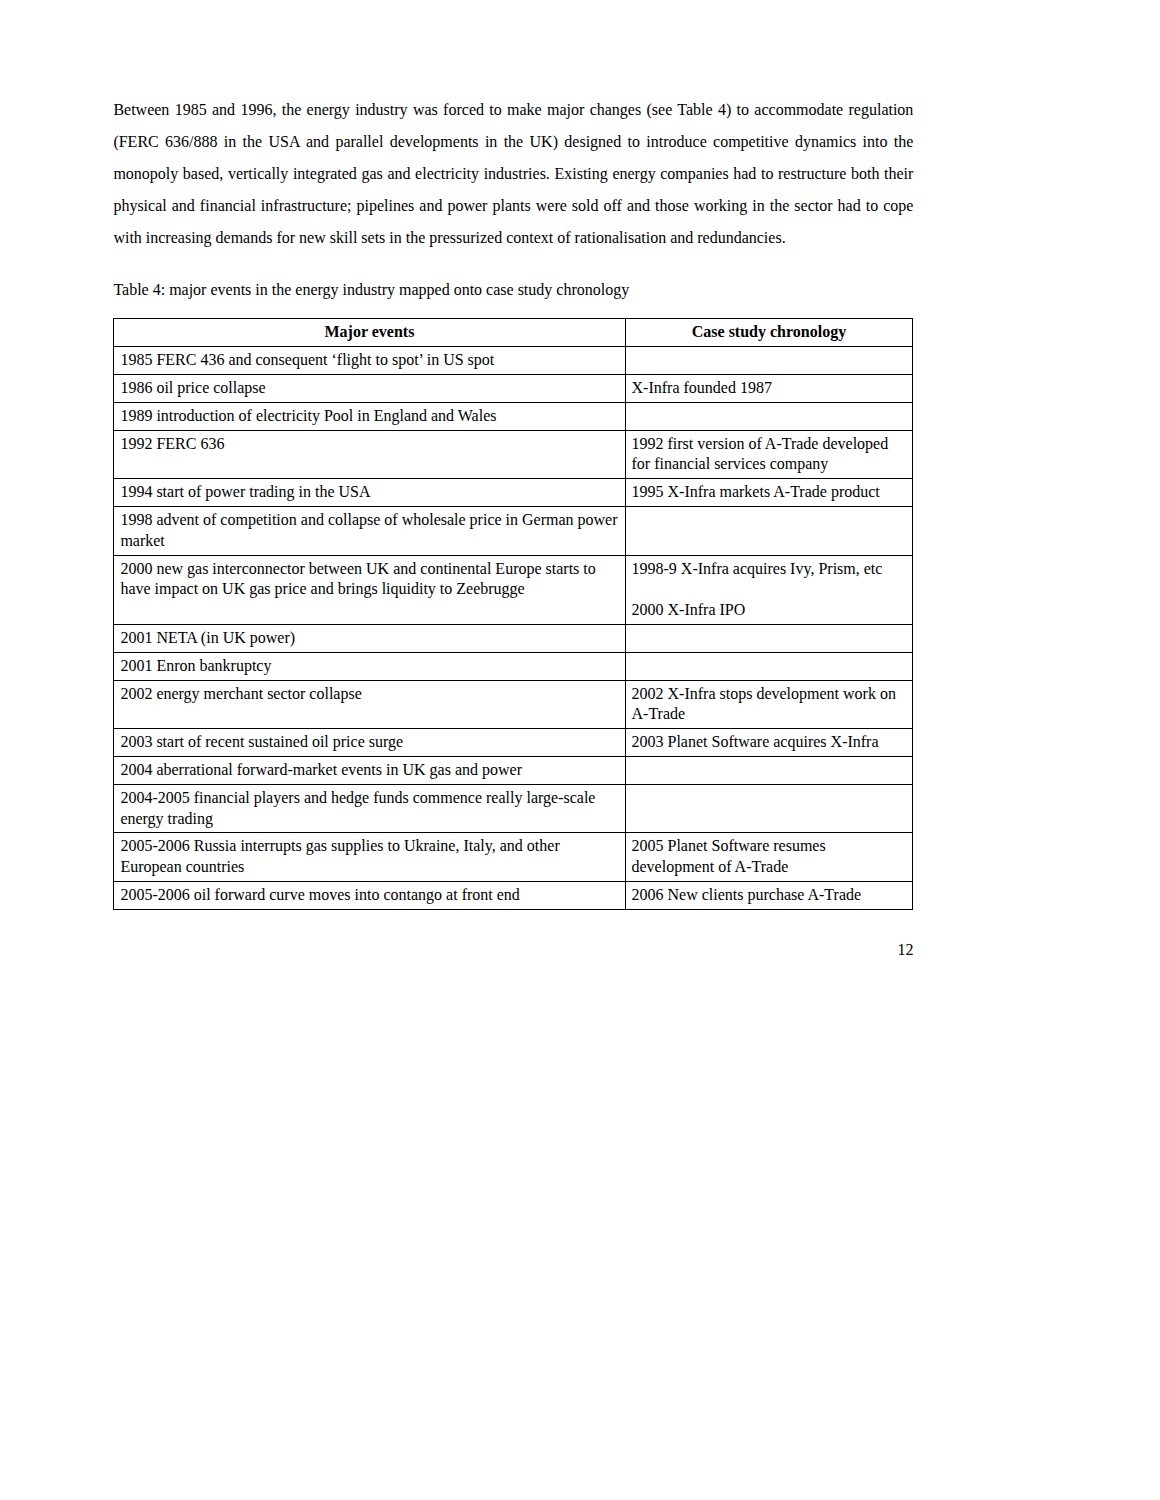Between 1985 and 1996, the energy industry was forced to make major changes (see Table 4) to accommodate regulation (FERC 636/888 in the USA and parallel developments in the UK) designed to introduce competitive dynamics into the monopoly based, vertically integrated gas and electricity industries. Existing energy companies had to restructure both their physical and financial infrastructure; pipelines and power plants were sold off and those working in the sector had to cope with increasing demands for new skill sets in the pressurized context of rationalisation and redundancies.
Table 4: major events in the energy industry mapped onto case study chronology
| Major events | Case study chronology |
| --- | --- |
| 1985 FERC 436 and consequent ‘flight to spot’ in US spot | |
| 1986 oil price collapse | X-Infra founded 1987 |
| 1989 introduction of electricity Pool in England and Wales | |
| 1992 FERC 636 | 1992 first version of A-Trade developed for financial services company |
| 1994 start of power trading in the USA | 1995 X-Infra markets A-Trade product |
| 1998 advent of competition and collapse of wholesale price in German power market | |
| 2000 new gas interconnector between UK and continental Europe starts to have impact on UK gas price and brings liquidity to Zeebrugge | 1998-9 X-Infra acquires Ivy, Prism, etc 2000 X-Infra IPO |
| 2001 NETA (in UK power) | |
| 2001 Enron bankruptcy | |
| 2002 energy merchant sector collapse | 2002 X-Infra stops development work on A-Trade |
| 2003 start of recent sustained oil price surge | 2003 Planet Software acquires X-Infra |
| 2004 aberrational forward-market events in UK gas and power | |
| 2004-2005 financial players and hedge funds commence really large-scale energy trading | |
| 2005-2006 Russia interrupts gas supplies to Ukraine, Italy, and other European countries | 2005 Planet Software resumes development of A-Trade |
| 2005-2006 oil forward curve moves into contango at front end | 2006 New clients purchase A-Trade |
12